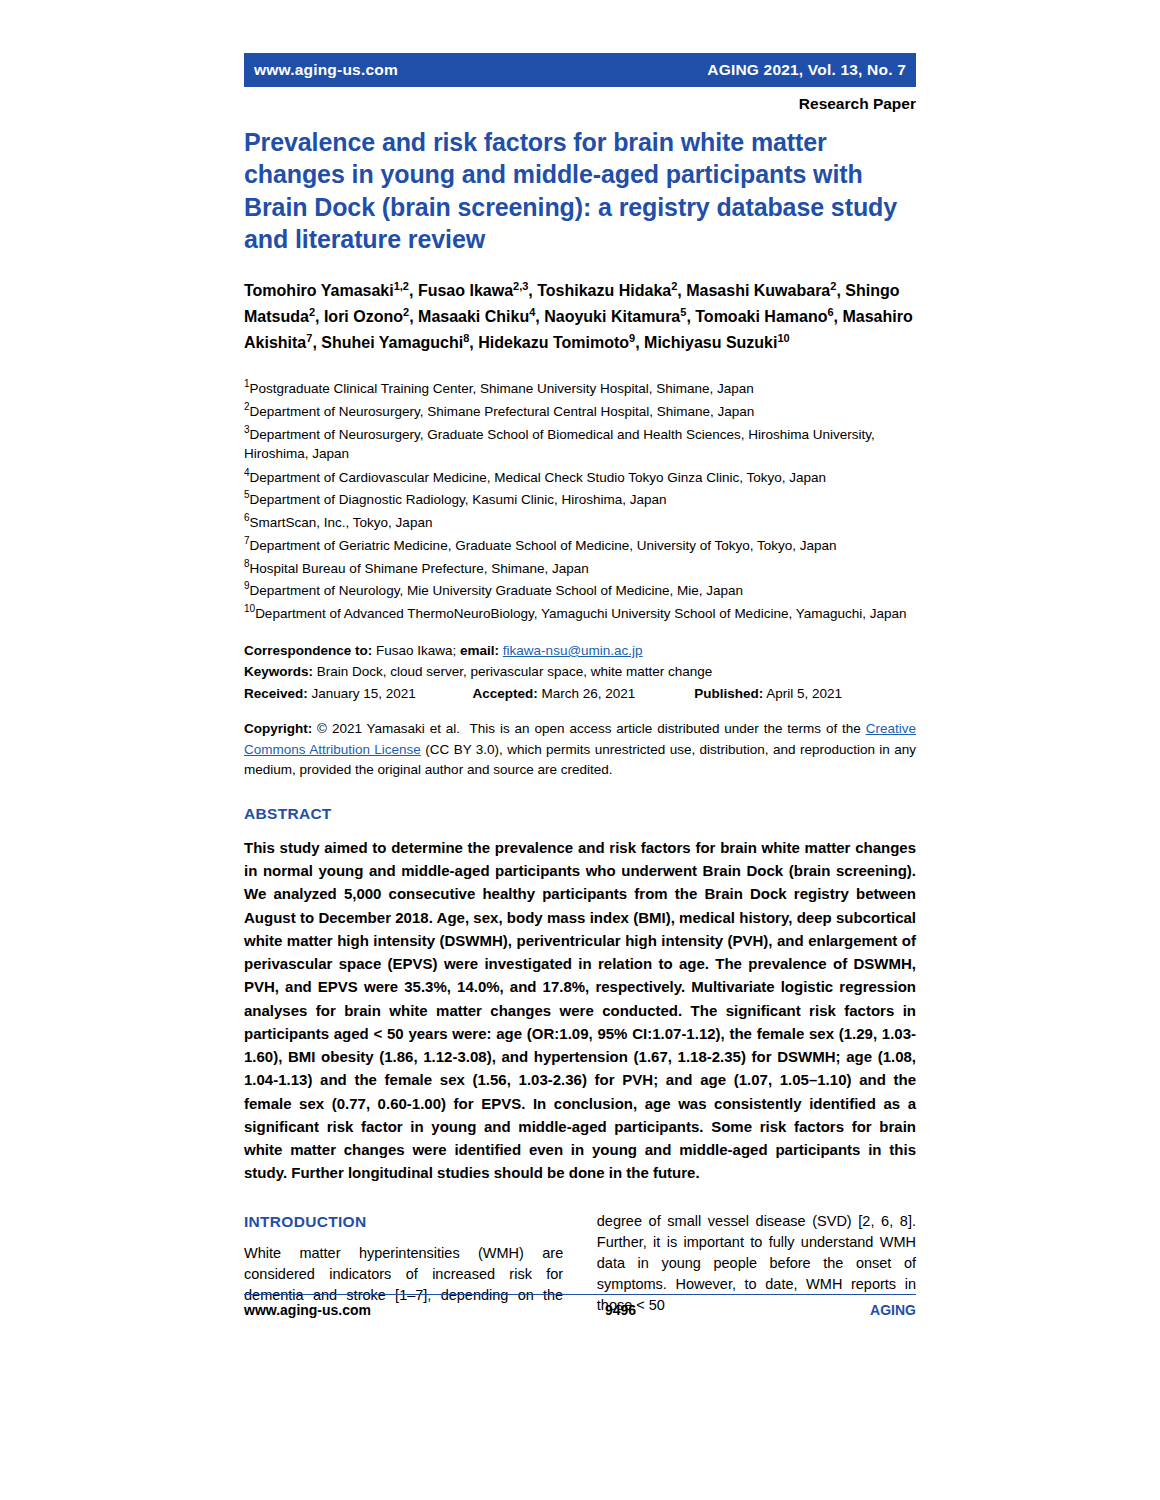www.aging-us.com AGING 2021, Vol. 13, No. 7
Research Paper
Prevalence and risk factors for brain white matter changes in young and middle-aged participants with Brain Dock (brain screening): a registry database study and literature review
Tomohiro Yamasaki1,2, Fusao Ikawa2,3, Toshikazu Hidaka2, Masashi Kuwabara2, Shingo Matsuda2, Iori Ozono2, Masaaki Chiku4, Naoyuki Kitamura5, Tomoaki Hamano6, Masahiro Akishita7, Shuhei Yamaguchi8, Hidekazu Tomimoto9, Michiyasu Suzuki10
1Postgraduate Clinical Training Center, Shimane University Hospital, Shimane, Japan
2Department of Neurosurgery, Shimane Prefectural Central Hospital, Shimane, Japan
3Department of Neurosurgery, Graduate School of Biomedical and Health Sciences, Hiroshima University, Hiroshima, Japan
4Department of Cardiovascular Medicine, Medical Check Studio Tokyo Ginza Clinic, Tokyo, Japan
5Department of Diagnostic Radiology, Kasumi Clinic, Hiroshima, Japan
6SmartScan, Inc., Tokyo, Japan
7Department of Geriatric Medicine, Graduate School of Medicine, University of Tokyo, Tokyo, Japan
8Hospital Bureau of Shimane Prefecture, Shimane, Japan
9Department of Neurology, Mie University Graduate School of Medicine, Mie, Japan
10Department of Advanced ThermoNeuroBiology, Yamaguchi University School of Medicine, Yamaguchi, Japan
Correspondence to: Fusao Ikawa; email: fikawa-nsu@umin.ac.jp
Keywords: Brain Dock, cloud server, perivascular space, white matter change
Received: January 15, 2021 Accepted: March 26, 2021 Published: April 5, 2021
Copyright: © 2021 Yamasaki et al. This is an open access article distributed under the terms of the Creative Commons Attribution License (CC BY 3.0), which permits unrestricted use, distribution, and reproduction in any medium, provided the original author and source are credited.
ABSTRACT
This study aimed to determine the prevalence and risk factors for brain white matter changes in normal young and middle-aged participants who underwent Brain Dock (brain screening). We analyzed 5,000 consecutive healthy participants from the Brain Dock registry between August to December 2018. Age, sex, body mass index (BMI), medical history, deep subcortical white matter high intensity (DSWMH), periventricular high intensity (PVH), and enlargement of perivascular space (EPVS) were investigated in relation to age. The prevalence of DSWMH, PVH, and EPVS were 35.3%, 14.0%, and 17.8%, respectively. Multivariate logistic regression analyses for brain white matter changes were conducted. The significant risk factors in participants aged < 50 years were: age (OR:1.09, 95% CI:1.07-1.12), the female sex (1.29, 1.03-1.60), BMI obesity (1.86, 1.12-3.08), and hypertension (1.67, 1.18-2.35) for DSWMH; age (1.08, 1.04-1.13) and the female sex (1.56, 1.03-2.36) for PVH; and age (1.07, 1.05–1.10) and the female sex (0.77, 0.60-1.00) for EPVS. In conclusion, age was consistently identified as a significant risk factor in young and middle-aged participants. Some risk factors for brain white matter changes were identified even in young and middle-aged participants in this study. Further longitudinal studies should be done in the future.
INTRODUCTION
White matter hyperintensities (WMH) are considered indicators of increased risk for dementia and stroke [1–7], depending on the degree of small vessel disease (SVD) [2, 6, 8]. Further, it is important to fully understand WMH data in young people before the onset of symptoms. However, to date, WMH reports in those < 50
www.aging-us.com 9496 AGING